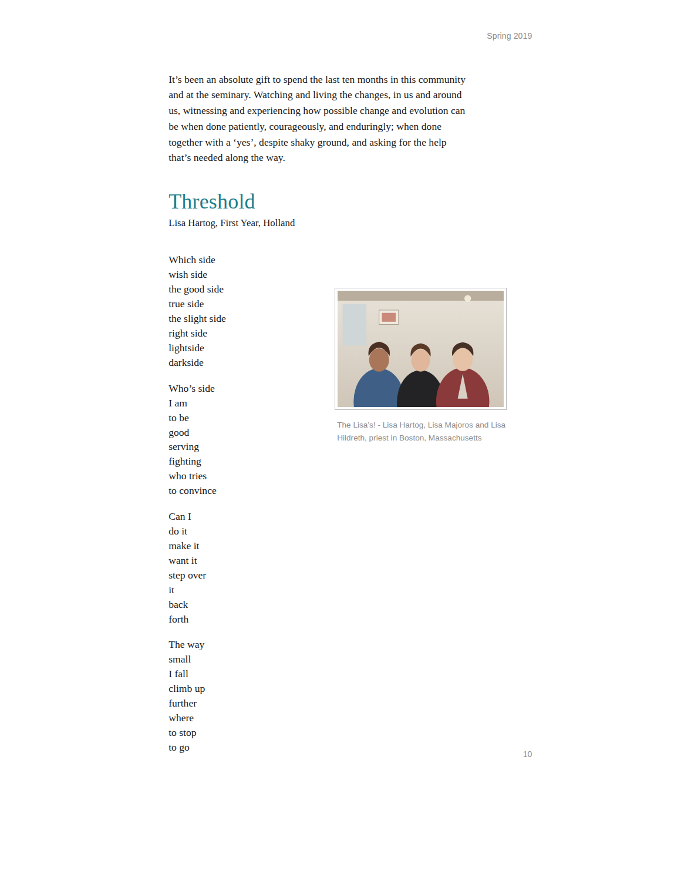Spring 2019
It’s been an absolute gift to spend the last ten months in this community and at the seminary. Watching and living the changes, in us and around us, witnessing and experiencing how possible change and evolution can be when done patiently, courageously, and enduringly; when done together with a ‘yes’, despite shaky ground, and asking for the help that’s needed along the way.
Threshold
Lisa Hartog, First Year, Holland
Which side
wish side
the good side
true side
the slight side
right side
lightside
darkside
Who’s side
I am
to be
good
serving
fighting
who tries
to convince
Can I
do it
make it
want it
step over
it
back
forth
The way
small
I fall
climb up
further
where
to stop
to go
The Lisa’s! - Lisa Hartog, Lisa Majoros and Lisa Hildreth, priest in Boston, Massachusetts
10